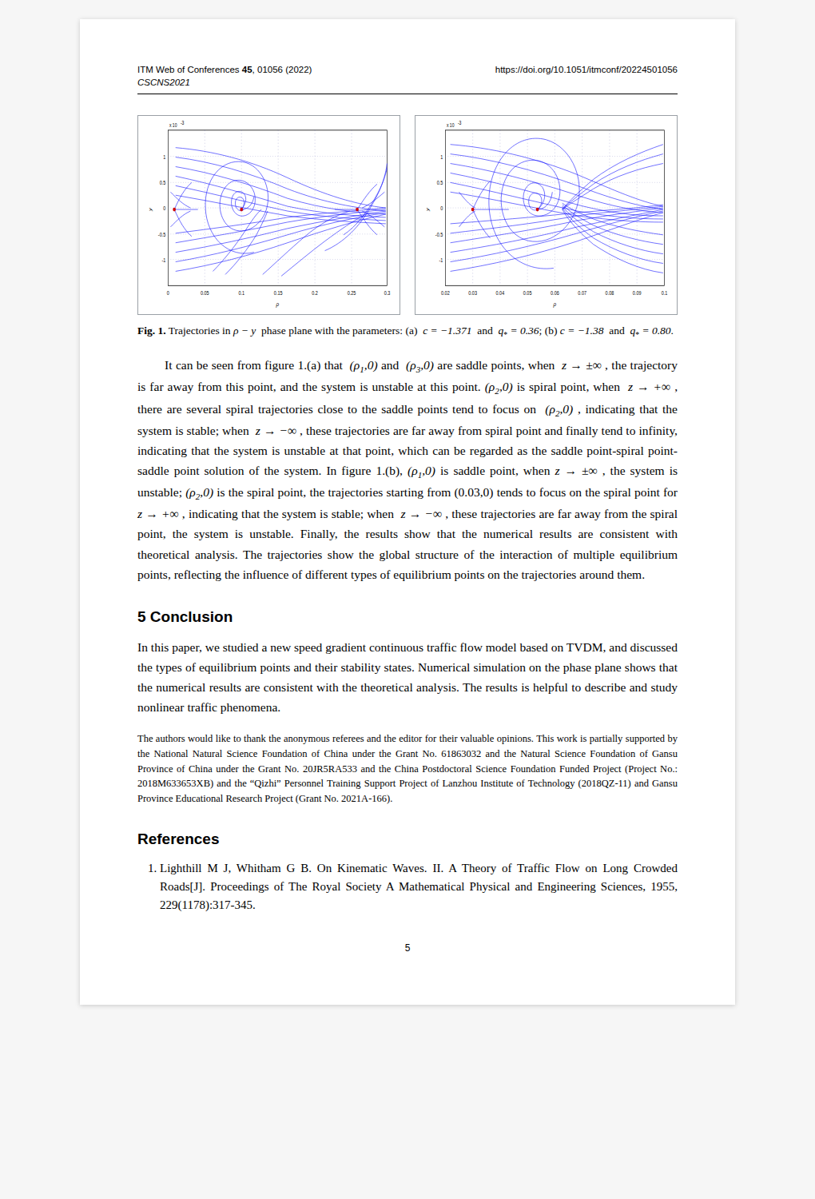ITM Web of Conferences 45, 01056 (2022)
CSCNS2021
https://doi.org/10.1051/itmconf/20224501056
1 0.5 0 -0.5 -1 x 10 -3 0 0.05 0.1 0.15 0.2 0.25 0.3 ρ y
1 0.5 0 -0.5 -1 x 10 -3 0.02 0.03 0.04 0.05 0.06 0.07 0.08 0.09 0.1 ρ y
Fig. 1. Trajectories in ρ − y phase plane with the parameters: (a) c = −1.371 and q* = 0.36; (b) c = −1.38 and q* = 0.80.
It can be seen from figure 1.(a) that (ρ1,0) and (ρ3,0) are saddle points, when z → ±∞ , the trajectory is far away from this point, and the system is unstable at this point. (ρ2,0) is spiral point, when z → +∞ , there are several spiral trajectories close to the saddle points tend to focus on (ρ2,0) , indicating that the system is stable; when z → −∞ , these trajectories are far away from spiral point and finally tend to infinity, indicating that the system is unstable at that point, which can be regarded as the saddle point-spiral point-saddle point solution of the system. In figure 1.(b), (ρ1,0) is saddle point, when z → ±∞ , the system is unstable; (ρ2,0) is the spiral point, the trajectories starting from (0.03,0) tends to focus on the spiral point for z → +∞ , indicating that the system is stable; when z → −∞ , these trajectories are far away from the spiral point, the system is unstable. Finally, the results show that the numerical results are consistent with theoretical analysis. The trajectories show the global structure of the interaction of multiple equilibrium points, reflecting the influence of different types of equilibrium points on the trajectories around them.
5 Conclusion
In this paper, we studied a new speed gradient continuous traffic flow model based on TVDM, and discussed the types of equilibrium points and their stability states. Numerical simulation on the phase plane shows that the numerical results are consistent with the theoretical analysis. The results is helpful to describe and study nonlinear traffic phenomena.
The authors would like to thank the anonymous referees and the editor for their valuable opinions. This work is partially supported by the National Natural Science Foundation of China under the Grant No. 61863032 and the Natural Science Foundation of Gansu Province of China under the Grant No. 20JR5RA533 and the China Postdoctoral Science Foundation Funded Project (Project No.: 2018M633653XB) and the “Qizhi” Personnel Training Support Project of Lanzhou Institute of Technology (2018QZ-11) and Gansu Province Educational Research Project (Grant No. 2021A-166).
References
Lighthill M J, Whitham G B. On Kinematic Waves. II. A Theory of Traffic Flow on Long Crowded Roads[J]. Proceedings of The Royal Society A Mathematical Physical and Engineering Sciences, 1955, 229(1178):317-345.
5